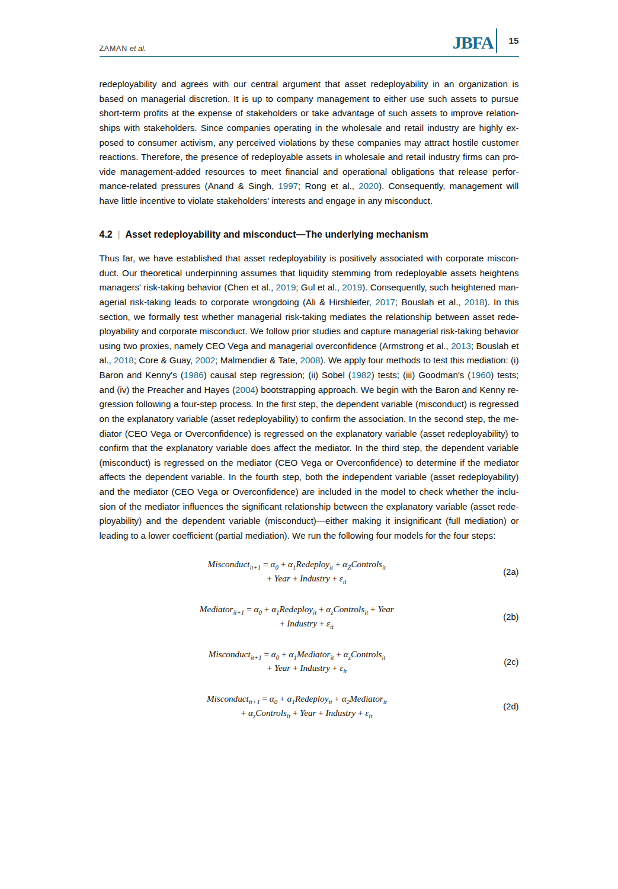ZAMAN et al.
JBFA 15
redeployability and agrees with our central argument that asset redeployability in an organization is based on managerial discretion. It is up to company management to either use such assets to pursue short-term profits at the expense of stakeholders or take advantage of such assets to improve relationships with stakeholders. Since companies operating in the wholesale and retail industry are highly exposed to consumer activism, any perceived violations by these companies may attract hostile customer reactions. Therefore, the presence of redeployable assets in wholesale and retail industry firms can provide management-added resources to meet financial and operational obligations that release performance-related pressures (Anand & Singh, 1997; Rong et al., 2020). Consequently, management will have little incentive to violate stakeholders' interests and engage in any misconduct.
4.2|Asset redeployability and misconduct—The underlying mechanism
Thus far, we have established that asset redeployability is positively associated with corporate misconduct. Our theoretical underpinning assumes that liquidity stemming from redeployable assets heightens managers' risk-taking behavior (Chen et al., 2019; Gul et al., 2019). Consequently, such heightened managerial risk-taking leads to corporate wrongdoing (Ali & Hirshleifer, 2017; Bouslah et al., 2018). In this section, we formally test whether managerial risk-taking mediates the relationship between asset redeployability and corporate misconduct. We follow prior studies and capture managerial risk-taking behavior using two proxies, namely CEO Vega and managerial overconfidence (Armstrong et al., 2013; Bouslah et al., 2018; Core & Guay, 2002; Malmendier & Tate, 2008). We apply four methods to test this mediation: (i) Baron and Kenny's (1986) causal step regression; (ii) Sobel (1982) tests; (iii) Goodman's (1960) tests; and (iv) the Preacher and Hayes (2004) bootstrapping approach. We begin with the Baron and Kenny regression following a four-step process. In the first step, the dependent variable (misconduct) is regressed on the explanatory variable (asset redeployability) to confirm the association. In the second step, the mediator (CEO Vega or Overconfidence) is regressed on the explanatory variable (asset redeployability) to confirm that the explanatory variable does affect the mediator. In the third step, the dependent variable (misconduct) is regressed on the mediator (CEO Vega or Overconfidence) to determine if the mediator affects the dependent variable. In the fourth step, both the independent variable (asset redeployability) and the mediator (CEO Vega or Overconfidence) are included in the model to check whether the inclusion of the mediator influences the significant relationship between the explanatory variable (asset redeployability) and the dependent variable (misconduct)—either making it insignificant (full mediation) or leading to a lower coefficient (partial mediation). We run the following four models for the four steps:
Misconductit+1 = α0 + α1Redeployit + αZControlsit + Year + Industry + εit
(2a)
Mediatorit+1 = α0 + α1Redeployit + αzControlsit + Year + Industry + εit
(2b)
Misconductit+1 = α0 + α1Mediatorit + αzControlsit + Year + Industry + εit
(2c)
Misconductit+1 = α0 + α1Redeployit + α2Mediatorit + αzControlsit + Year + Industry + εit
(2d)